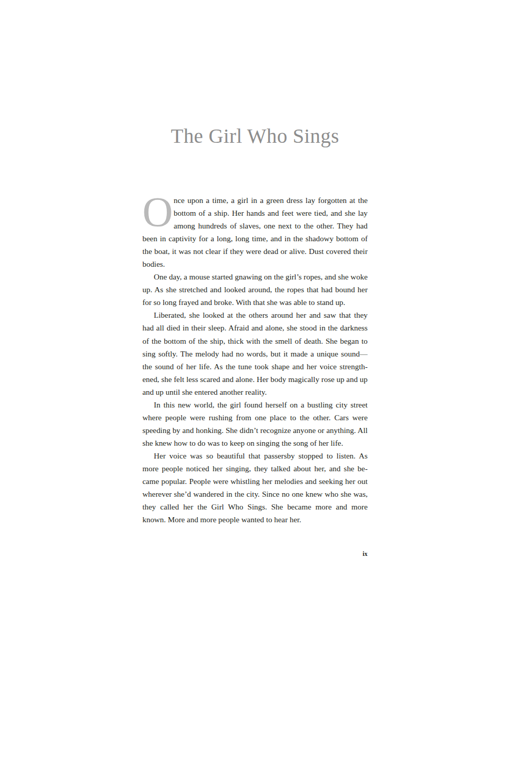The Girl Who Sings
Once upon a time, a girl in a green dress lay forgotten at the bottom of a ship. Her hands and feet were tied, and she lay among hundreds of slaves, one next to the other. They had been in captivity for a long, long time, and in the shadowy bottom of the boat, it was not clear if they were dead or alive. Dust covered their bodies.
One day, a mouse started gnawing on the girl’s ropes, and she woke up. As she stretched and looked around, the ropes that had bound her for so long frayed and broke. With that she was able to stand up.
Liberated, she looked at the others around her and saw that they had all died in their sleep. Afraid and alone, she stood in the darkness of the bottom of the ship, thick with the smell of death. She began to sing softly. The melody had no words, but it made a unique sound—the sound of her life. As the tune took shape and her voice strengthened, she felt less scared and alone. Her body magically rose up and up and up until she entered another reality.
In this new world, the girl found herself on a bustling city street where people were rushing from one place to the other. Cars were speeding by and honking. She didn’t recognize anyone or anything. All she knew how to do was to keep on singing the song of her life.
Her voice was so beautiful that passersby stopped to listen. As more people noticed her singing, they talked about her, and she became popular. People were whistling her melodies and seeking her out wherever she’d wandered in the city. Since no one knew who she was, they called her the Girl Who Sings. She became more and more known. More and more people wanted to hear her.
ix